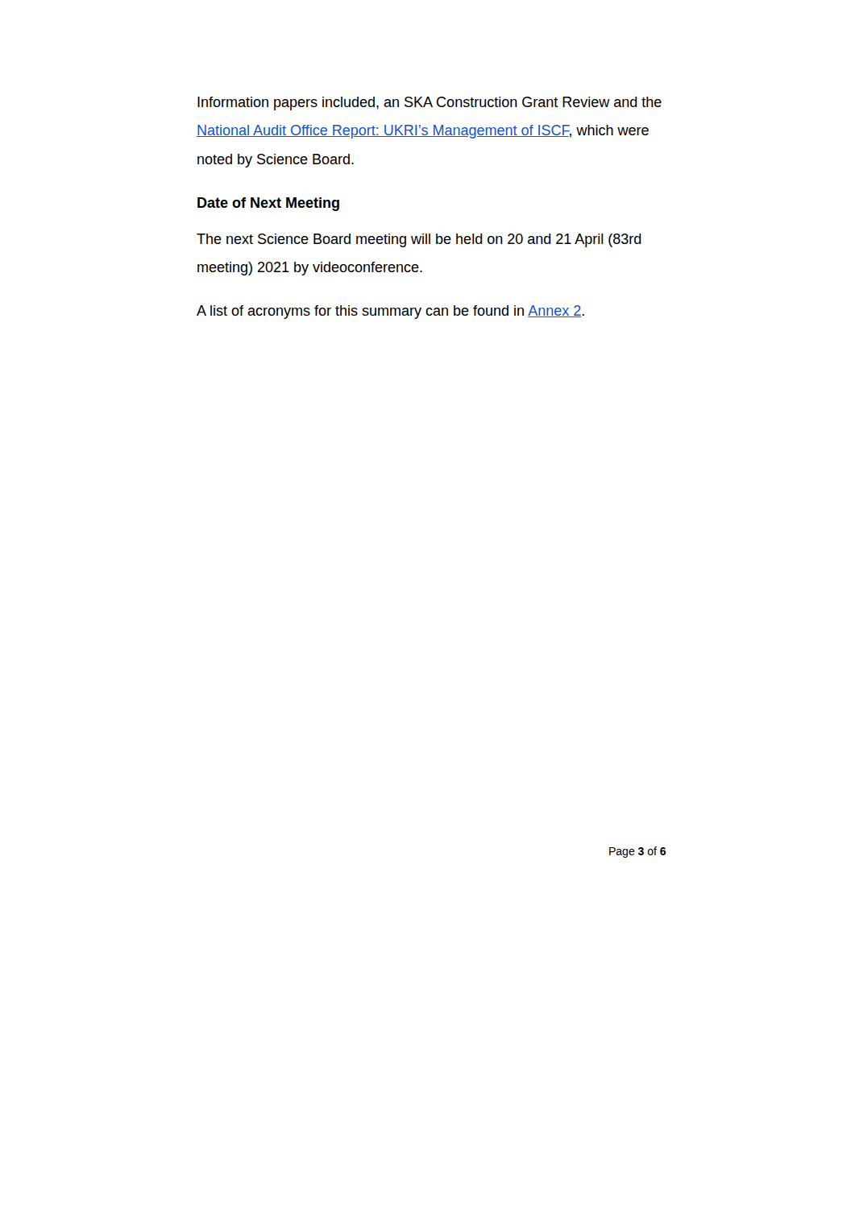Information papers included, an SKA Construction Grant Review and the National Audit Office Report: UKRI’s Management of ISCF, which were noted by Science Board.
Date of Next Meeting
The next Science Board meeting will be held on 20 and 21 April (83rd meeting) 2021 by videoconference.
A list of acronyms for this summary can be found in Annex 2.
Page 3 of 6